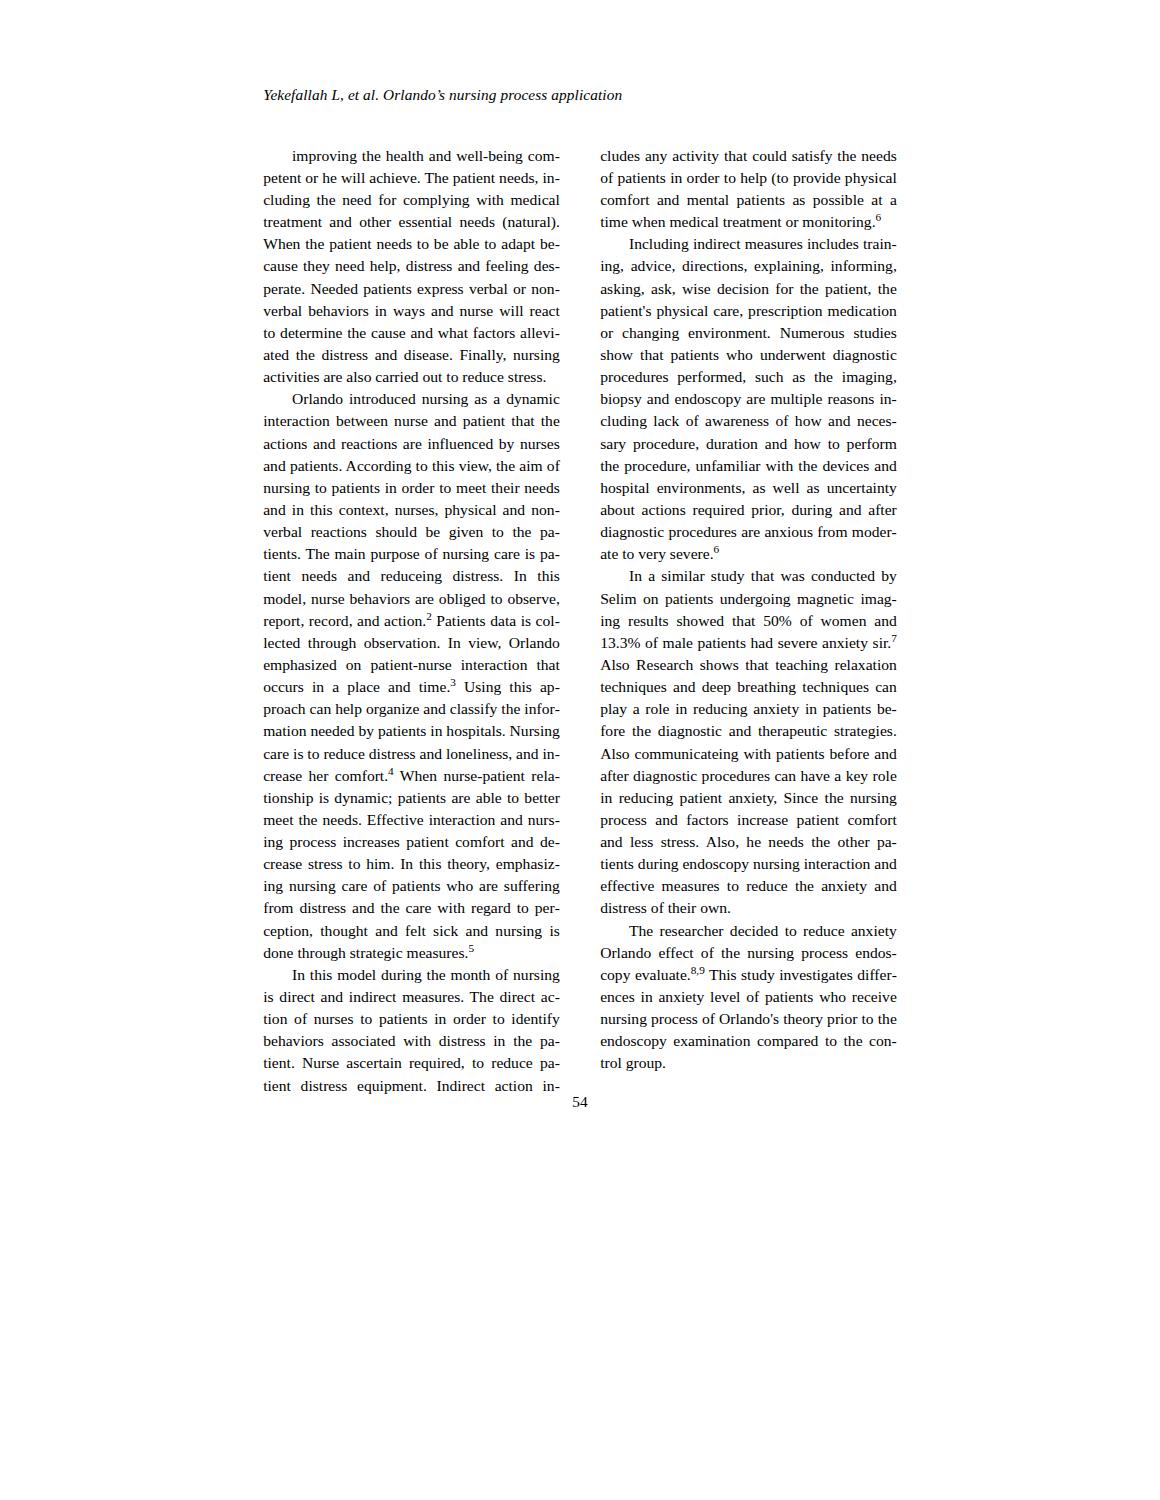Yekefallah L, et al. Orlando’s nursing process application
improving the health and well-being competent or he will achieve. The patient needs, including the need for complying with medical treatment and other essential needs (natural). When the patient needs to be able to adapt because they need help, distress and feeling desperate. Needed patients express verbal or non-verbal behaviors in ways and nurse will react to determine the cause and what factors alleviated the distress and disease. Finally, nursing activities are also carried out to reduce stress.
Orlando introduced nursing as a dynamic interaction between nurse and patient that the actions and reactions are influenced by nurses and patients. According to this view, the aim of nursing to patients in order to meet their needs and in this context, nurses, physical and non-verbal reactions should be given to the patients. The main purpose of nursing care is patient needs and reduceing distress. In this model, nurse behaviors are obliged to observe, report, record, and action.2 Patients data is collected through observation. In view, Orlando emphasized on patient-nurse interaction that occurs in a place and time.3 Using this approach can help organize and classify the information needed by patients in hospitals. Nursing care is to reduce distress and loneliness, and increase her comfort.4 When nurse-patient relationship is dynamic; patients are able to better meet the needs. Effective interaction and nursing process increases patient comfort and decrease stress to him. In this theory, emphasizing nursing care of patients who are suffering from distress and the care with regard to perception, thought and felt sick and nursing is done through strategic measures.5
In this model during the month of nursing is direct and indirect measures. The direct action of nurses to patients in order to identify behaviors associated with distress in the patient. Nurse ascertain required, to reduce patient distress equipment. Indirect action includes any activity that could satisfy the needs of patients in order to help (to provide physical comfort and mental patients as possible at a time when medical treatment or monitoring.6
Including indirect measures includes training, advice, directions, explaining, informing, asking, ask, wise decision for the patient, the patient's physical care, prescription medication or changing environment. Numerous studies show that patients who underwent diagnostic procedures performed, such as the imaging, biopsy and endoscopy are multiple reasons including lack of awareness of how and necessary procedure, duration and how to perform the procedure, unfamiliar with the devices and hospital environments, as well as uncertainty about actions required prior, during and after diagnostic procedures are anxious from moderate to very severe.6
In a similar study that was conducted by Selim on patients undergoing magnetic imaging results showed that 50% of women and 13.3% of male patients had severe anxiety sir.7 Also Research shows that teaching relaxation techniques and deep breathing techniques can play a role in reducing anxiety in patients before the diagnostic and therapeutic strategies. Also communicateing with patients before and after diagnostic procedures can have a key role in reducing patient anxiety, Since the nursing process and factors increase patient comfort and less stress. Also, he needs the other patients during endoscopy nursing interaction and effective measures to reduce the anxiety and distress of their own.
The researcher decided to reduce anxiety Orlando effect of the nursing process endoscopy evaluate.8,9 This study investigates differences in anxiety level of patients who receive nursing process of Orlando's theory prior to the endoscopy examination compared to the control group.
54